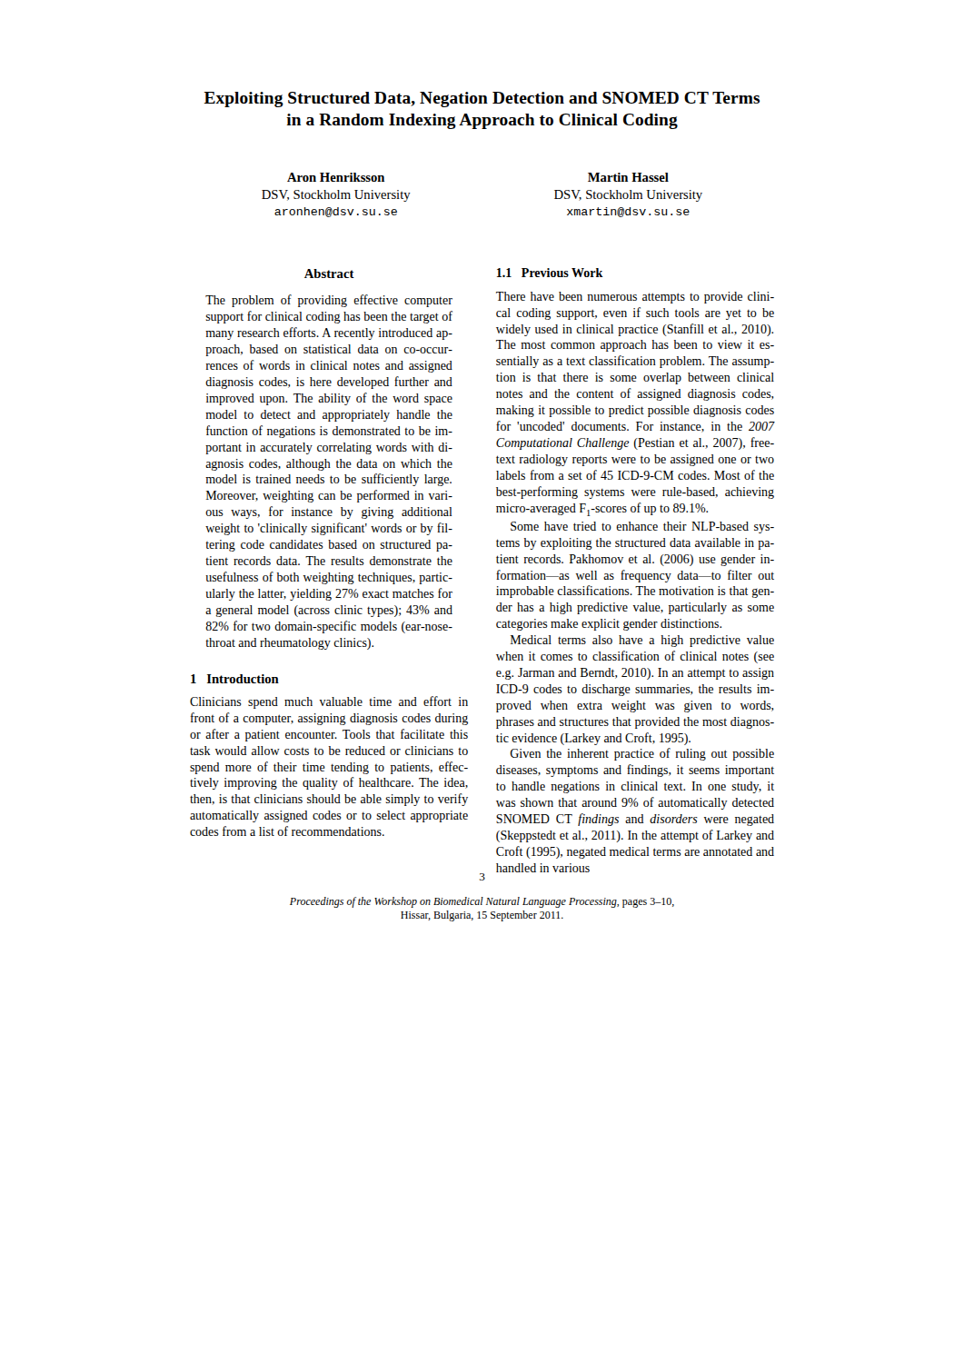Exploiting Structured Data, Negation Detection and SNOMED CT Terms
in a Random Indexing Approach to Clinical Coding
| Aron Henriksson DSV, Stockholm University aronhen@dsv.su.se | Martin Hassel DSV, Stockholm University xmartin@dsv.su.se |
Abstract
The problem of providing effective computer support for clinical coding has been the target of many research efforts. A recently introduced approach, based on statistical data on co-occurrences of words in clinical notes and assigned diagnosis codes, is here developed further and improved upon. The ability of the word space model to detect and appropriately handle the function of negations is demonstrated to be important in accurately correlating words with diagnosis codes, although the data on which the model is trained needs to be sufficiently large. Moreover, weighting can be performed in various ways, for instance by giving additional weight to 'clinically significant' words or by filtering code candidates based on structured patient records data. The results demonstrate the usefulness of both weighting techniques, particularly the latter, yielding 27% exact matches for a general model (across clinic types); 43% and 82% for two domain-specific models (ear-nose-throat and rheumatology clinics).
1 Introduction
Clinicians spend much valuable time and effort in front of a computer, assigning diagnosis codes during or after a patient encounter. Tools that facilitate this task would allow costs to be reduced or clinicians to spend more of their time tending to patients, effectively improving the quality of healthcare. The idea, then, is that clinicians should be able simply to verify automatically assigned codes or to select appropriate codes from a list of recommendations.
1.1 Previous Work
There have been numerous attempts to provide clinical coding support, even if such tools are yet to be widely used in clinical practice (Stanfill et al., 2010). The most common approach has been to view it essentially as a text classification problem. The assumption is that there is some overlap between clinical notes and the content of assigned diagnosis codes, making it possible to predict possible diagnosis codes for 'uncoded' documents. For instance, in the 2007 Computational Challenge (Pestian et al., 2007), free-text radiology reports were to be assigned one or two labels from a set of 45 ICD-9-CM codes. Most of the best-performing systems were rule-based, achieving micro-averaged F1-scores of up to 89.1%.
Some have tried to enhance their NLP-based systems by exploiting the structured data available in patient records. Pakhomov et al. (2006) use gender information—as well as frequency data—to filter out improbable classifications. The motivation is that gender has a high predictive value, particularly as some categories make explicit gender distinctions.
Medical terms also have a high predictive value when it comes to classification of clinical notes (see e.g. Jarman and Berndt, 2010). In an attempt to assign ICD-9 codes to discharge summaries, the results improved when extra weight was given to words, phrases and structures that provided the most diagnostic evidence (Larkey and Croft, 1995).
Given the inherent practice of ruling out possible diseases, symptoms and findings, it seems important to handle negations in clinical text. In one study, it was shown that around 9% of automatically detected SNOMED CT findings and disorders were negated (Skeppstedt et al., 2011). In the attempt of Larkey and Croft (1995), negated medical terms are annotated and handled in various
3
Proceedings of the Workshop on Biomedical Natural Language Processing, pages 3–10,
Hissar, Bulgaria, 15 September 2011.